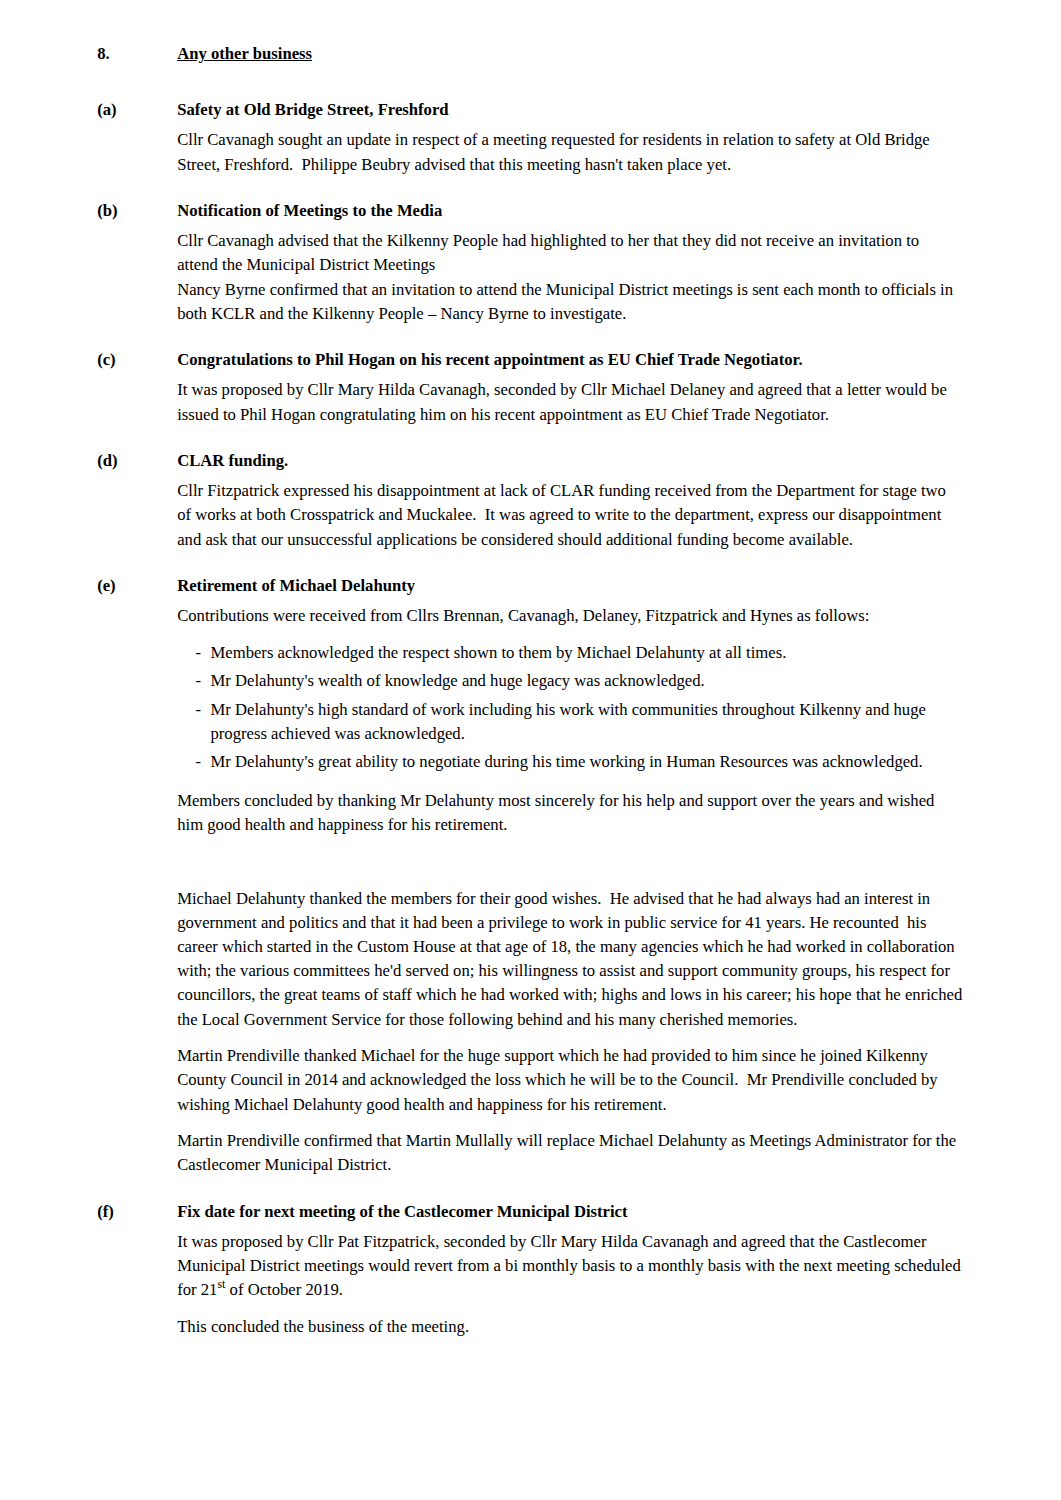8.
Any other business
(a)
Safety at Old Bridge Street, Freshford
Cllr Cavanagh sought an update in respect of a meeting requested for residents in relation to safety at Old Bridge Street, Freshford. Philippe Beubry advised that this meeting hasn't taken place yet.
(b)
Notification of Meetings to the Media
Cllr Cavanagh advised that the Kilkenny People had highlighted to her that they did not receive an invitation to attend the Municipal District Meetings
Nancy Byrne confirmed that an invitation to attend the Municipal District meetings is sent each month to officials in both KCLR and the Kilkenny People – Nancy Byrne to investigate.
(c)
Congratulations to Phil Hogan on his recent appointment as EU Chief Trade Negotiator.
It was proposed by Cllr Mary Hilda Cavanagh, seconded by Cllr Michael Delaney and agreed that a letter would be issued to Phil Hogan congratulating him on his recent appointment as EU Chief Trade Negotiator.
(d)
CLAR funding.
Cllr Fitzpatrick expressed his disappointment at lack of CLAR funding received from the Department for stage two of works at both Crosspatrick and Muckalee. It was agreed to write to the department, express our disappointment and ask that our unsuccessful applications be considered should additional funding become available.
(e)
Retirement of Michael Delahunty
Contributions were received from Cllrs Brennan, Cavanagh, Delaney, Fitzpatrick and Hynes as follows:
Members acknowledged the respect shown to them by Michael Delahunty at all times.
Mr Delahunty's wealth of knowledge and huge legacy was acknowledged.
Mr Delahunty's high standard of work including his work with communities throughout Kilkenny and huge progress achieved was acknowledged.
Mr Delahunty's great ability to negotiate during his time working in Human Resources was acknowledged.
Members concluded by thanking Mr Delahunty most sincerely for his help and support over the years and wished him good health and happiness for his retirement.
Michael Delahunty thanked the members for their good wishes. He advised that he had always had an interest in government and politics and that it had been a privilege to work in public service for 41 years. He recounted his career which started in the Custom House at that age of 18, the many agencies which he had worked in collaboration with; the various committees he'd served on; his willingness to assist and support community groups, his respect for councillors, the great teams of staff which he had worked with; highs and lows in his career; his hope that he enriched the Local Government Service for those following behind and his many cherished memories.
Martin Prendiville thanked Michael for the huge support which he had provided to him since he joined Kilkenny County Council in 2014 and acknowledged the loss which he will be to the Council. Mr Prendiville concluded by wishing Michael Delahunty good health and happiness for his retirement.
Martin Prendiville confirmed that Martin Mullally will replace Michael Delahunty as Meetings Administrator for the Castlecomer Municipal District.
(f)
Fix date for next meeting of the Castlecomer Municipal District
It was proposed by Cllr Pat Fitzpatrick, seconded by Cllr Mary Hilda Cavanagh and agreed that the Castlecomer Municipal District meetings would revert from a bi monthly basis to a monthly basis with the next meeting scheduled for 21st of October 2019.
This concluded the business of the meeting.